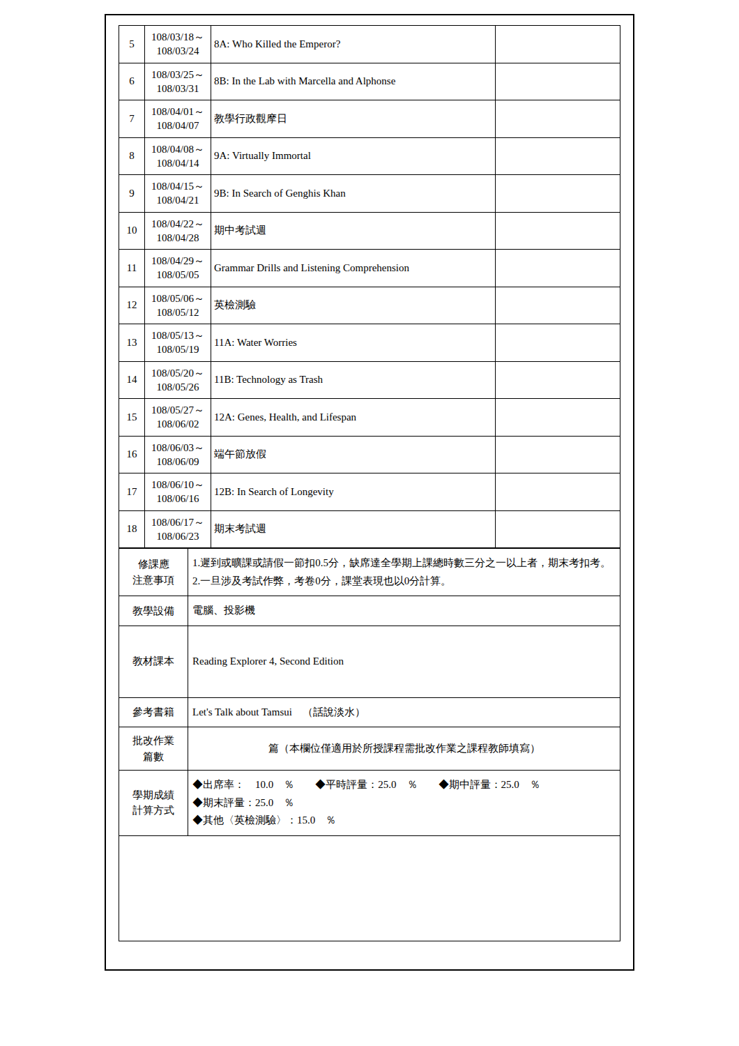| 5 | 108/03/18～ 108/03/24 | 8A: Who Killed the Emperor? | |
| 6 | 108/03/25～ 108/03/31 | 8B: In the Lab with Marcella and Alphonse | |
| 7 | 108/04/01～ 108/04/07 | 教學行政觀摩日 | |
| 8 | 108/04/08～ 108/04/14 | 9A: Virtually Immortal | |
| 9 | 108/04/15～ 108/04/21 | 9B: In Search of Genghis Khan | |
| 10 | 108/04/22～ 108/04/28 | 期中考試週 | |
| 11 | 108/04/29～ 108/05/05 | Grammar Drills and Listening Comprehension | |
| 12 | 108/05/06～ 108/05/12 | 英檢測驗 | |
| 13 | 108/05/13～ 108/05/19 | 11A: Water Worries | |
| 14 | 108/05/20～ 108/05/26 | 11B: Technology as Trash | |
| 15 | 108/05/27～ 108/06/02 | 12A: Genes, Health, and Lifespan | |
| 16 | 108/06/03～ 108/06/09 | 端午節放假 | |
| 17 | 108/06/10～ 108/06/16 | 12B: In Search of Longevity | |
| 18 | 108/06/17～ 108/06/23 | 期末考試週 | |
| 修課應 注意事項 | 1.遲到或曠課或請假一節扣0.5分，缺席達全學期上課總時數三分之一以上者，期末考扣考。 2.一旦涉及考試作弊，考卷0分，課堂表現也以0分計算。 |
| 教學設備 | 電腦、投影機 |
| 教材課本 | Reading Explorer 4, Second Edition |
| 參考書籍 | Let's Talk about Tamsui （話說淡水） |
| 批改作業 篇數 | 篇（本欄位僅適用於所授課程需批改作業之課程教師填寫） |
| 學期成績 計算方式 | ◆出席率： 10.0 ％ ◆平時評量：25.0 ％ ◆期中評量：25.0 ％ ◆期末評量：25.0 ％ ◆其他〈英檢測驗〉：15.0 ％ |